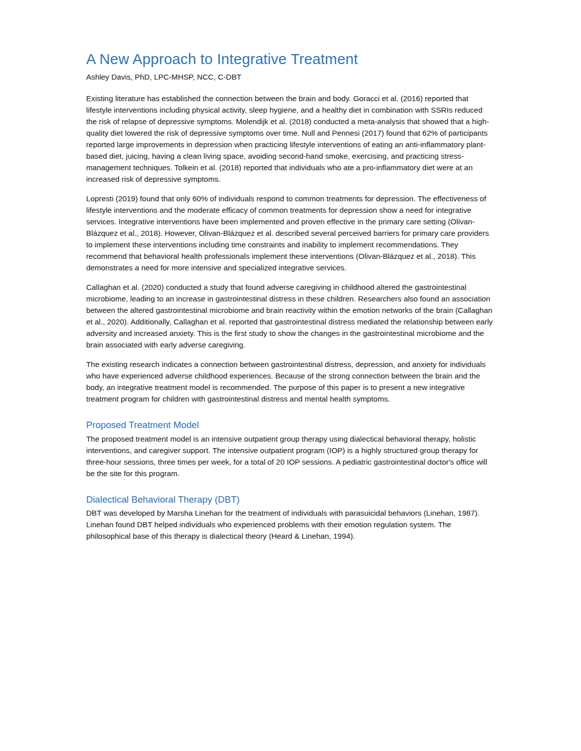A New Approach to Integrative Treatment
Ashley Davis, PhD, LPC-MHSP, NCC, C-DBT
Existing literature has established the connection between the brain and body. Goracci et al. (2016) reported that lifestyle interventions including physical activity, sleep hygiene, and a healthy diet in combination with SSRIs reduced the risk of relapse of depressive symptoms. Molendijk et al. (2018) conducted a meta-analysis that showed that a high-quality diet lowered the risk of depressive symptoms over time. Null and Pennesi (2017) found that 62% of participants reported large improvements in depression when practicing lifestyle interventions of eating an anti-inflammatory plant-based diet, juicing, having a clean living space, avoiding second-hand smoke, exercising, and practicing stress-management techniques. Tolkein et al. (2018) reported that individuals who ate a pro-inflammatory diet were at an increased risk of depressive symptoms.
Lopresti (2019) found that only 60% of individuals respond to common treatments for depression. The effectiveness of lifestyle interventions and the moderate efficacy of common treatments for depression show a need for integrative services. Integrative interventions have been implemented and proven effective in the primary care setting (Olivan-Blázquez et al., 2018). However, Olivan-Blázquez et al. described several perceived barriers for primary care providers to implement these interventions including time constraints and inability to implement recommendations. They recommend that behavioral health professionals implement these interventions (Olivan-Blázquez et al., 2018). This demonstrates a need for more intensive and specialized integrative services.
Callaghan et al. (2020) conducted a study that found adverse caregiving in childhood altered the gastrointestinal microbiome, leading to an increase in gastrointestinal distress in these children. Researchers also found an association between the altered gastrointestinal microbiome and brain reactivity within the emotion networks of the brain (Callaghan et al., 2020). Additionally, Callaghan et al. reported that gastrointestinal distress mediated the relationship between early adversity and increased anxiety. This is the first study to show the changes in the gastrointestinal microbiome and the brain associated with early adverse caregiving.
The existing research indicates a connection between gastrointestinal distress, depression, and anxiety for individuals who have experienced adverse childhood experiences. Because of the strong connection between the brain and the body, an integrative treatment model is recommended. The purpose of this paper is to present a new integrative treatment program for children with gastrointestinal distress and mental health symptoms.
Proposed Treatment Model
The proposed treatment model is an intensive outpatient group therapy using dialectical behavioral therapy, holistic interventions, and caregiver support. The intensive outpatient program (IOP) is a highly structured group therapy for three-hour sessions, three times per week, for a total of 20 IOP sessions. A pediatric gastrointestinal doctor's office will be the site for this program.
Dialectical Behavioral Therapy (DBT)
DBT was developed by Marsha Linehan for the treatment of individuals with parasuicidal behaviors (Linehan, 1987). Linehan found DBT helped individuals who experienced problems with their emotion regulation system. The philosophical base of this therapy is dialectical theory (Heard & Linehan, 1994).